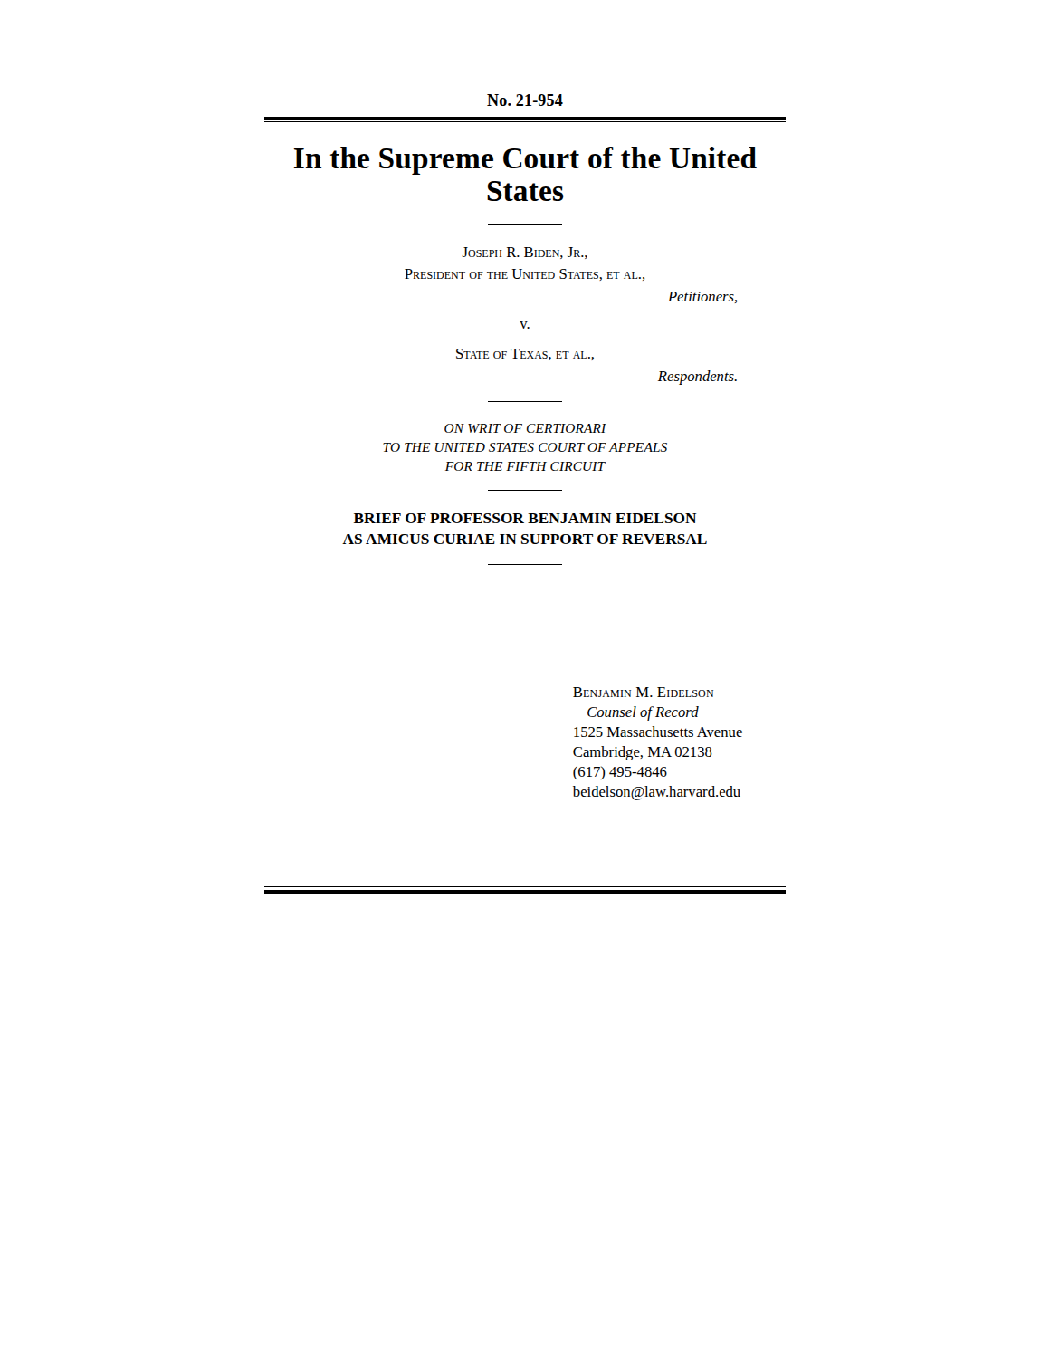No. 21-954
In the Supreme Court of the United States
Joseph R. Biden, Jr.,
President of the United States, et al., Petitioners,
v.
State of Texas, et al., Respondents.
ON WRIT OF CERTIORARI
TO THE UNITED STATES COURT OF APPEALS
FOR THE FIFTH CIRCUIT
BRIEF OF PROFESSOR BENJAMIN EIDELSON
AS AMICUS CURIAE IN SUPPORT OF REVERSAL
Benjamin M. Eidelson
Counsel of Record 1525 Massachusetts Avenue
Cambridge, MA 02138
(617) 495-4846
beidelson@law.harvard.edu